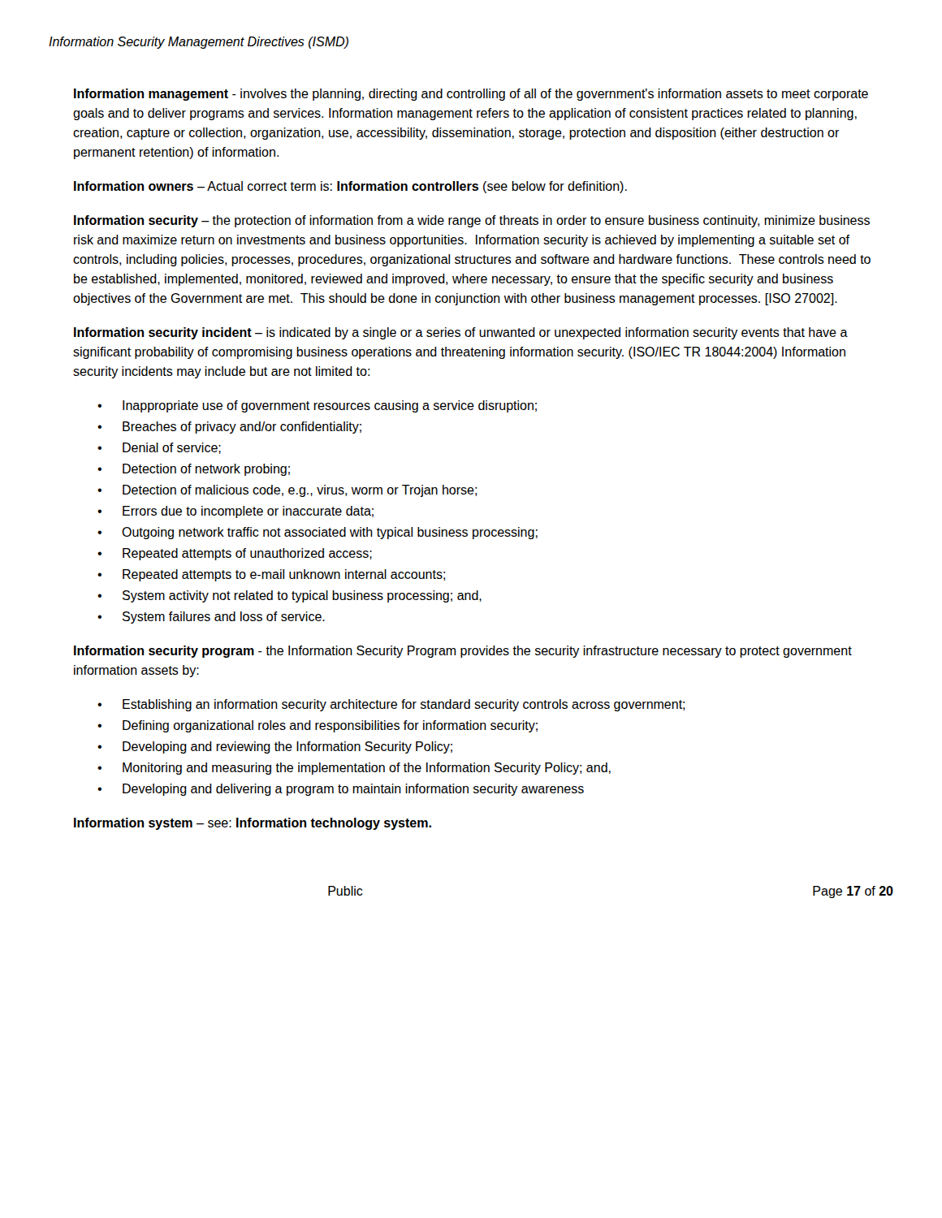Information Security Management Directives (ISMD)
Information management - involves the planning, directing and controlling of all of the government's information assets to meet corporate goals and to deliver programs and services. Information management refers to the application of consistent practices related to planning, creation, capture or collection, organization, use, accessibility, dissemination, storage, protection and disposition (either destruction or permanent retention) of information.
Information owners – Actual correct term is: Information controllers (see below for definition).
Information security – the protection of information from a wide range of threats in order to ensure business continuity, minimize business risk and maximize return on investments and business opportunities. Information security is achieved by implementing a suitable set of controls, including policies, processes, procedures, organizational structures and software and hardware functions. These controls need to be established, implemented, monitored, reviewed and improved, where necessary, to ensure that the specific security and business objectives of the Government are met. This should be done in conjunction with other business management processes. [ISO 27002].
Information security incident – is indicated by a single or a series of unwanted or unexpected information security events that have a significant probability of compromising business operations and threatening information security. (ISO/IEC TR 18044:2004) Information security incidents may include but are not limited to:
Inappropriate use of government resources causing a service disruption;
Breaches of privacy and/or confidentiality;
Denial of service;
Detection of network probing;
Detection of malicious code, e.g., virus, worm or Trojan horse;
Errors due to incomplete or inaccurate data;
Outgoing network traffic not associated with typical business processing;
Repeated attempts of unauthorized access;
Repeated attempts to e-mail unknown internal accounts;
System activity not related to typical business processing; and,
System failures and loss of service.
Information security program - the Information Security Program provides the security infrastructure necessary to protect government information assets by:
Establishing an information security architecture for standard security controls across government;
Defining organizational roles and responsibilities for information security;
Developing and reviewing the Information Security Policy;
Monitoring and measuring the implementation of the Information Security Policy; and,
Developing and delivering a program to maintain information security awareness
Information system – see: Information technology system.
Public
Page 17 of 20